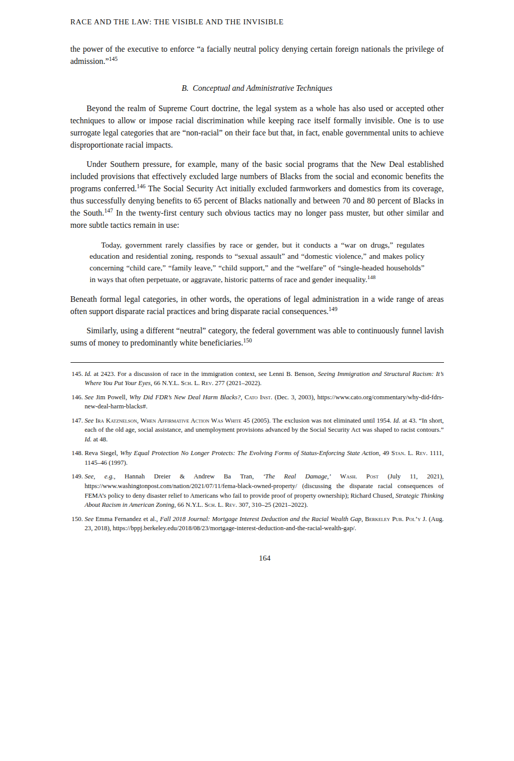RACE AND THE LAW: THE VISIBLE AND THE INVISIBLE
the power of the executive to enforce “a facially neutral policy denying certain foreign nationals the privilege of admission.”145
B. Conceptual and Administrative Techniques
Beyond the realm of Supreme Court doctrine, the legal system as a whole has also used or accepted other techniques to allow or impose racial discrimination while keeping race itself formally invisible. One is to use surrogate legal categories that are “non-racial” on their face but that, in fact, enable governmental units to achieve disproportionate racial impacts.
Under Southern pressure, for example, many of the basic social programs that the New Deal established included provisions that effectively excluded large numbers of Blacks from the social and economic benefits the programs conferred.146 The Social Security Act initially excluded farmworkers and domestics from its coverage, thus successfully denying benefits to 65 percent of Blacks nationally and between 70 and 80 percent of Blacks in the South.147 In the twenty-first century such obvious tactics may no longer pass muster, but other similar and more subtle tactics remain in use:
Today, government rarely classifies by race or gender, but it conducts a “war on drugs,” regulates education and residential zoning, responds to “sexual assault” and “domestic violence,” and makes policy concerning “child care,” “family leave,” “child support,” and the “welfare” of “single-headed households” in ways that often perpetuate, or aggravate, historic patterns of race and gender inequality.148
Beneath formal legal categories, in other words, the operations of legal administration in a wide range of areas often support disparate racial practices and bring disparate racial consequences.149
Similarly, using a different “neutral” category, the federal government was able to continuously funnel lavish sums of money to predominantly white beneficiaries.150
Id. at 2423. For a discussion of race in the immigration context, see Lenni B. Benson, Seeing Immigration and Structural Racism: It’s Where You Put Your Eyes, 66 N.Y.L. Sch. L. Rev. 277 (2021–2022).
See Jim Powell, Why Did FDR’s New Deal Harm Blacks?, Cato Inst. (Dec. 3, 2003), https://www.cato.org/commentary/why-did-fdrs-new-deal-harm-blacks#.
See Ira Katznelson, When Affirmative Action Was White 45 (2005). The exclusion was not eliminated until 1954. Id. at 43. “In short, each of the old age, social assistance, and unemployment provisions advanced by the Social Security Act was shaped to racist contours.” Id. at 48.
Reva Siegel, Why Equal Protection No Longer Protects: The Evolving Forms of Status-Enforcing State Action, 49 Stan. L. Rev. 1111, 1145–46 (1997).
See, e.g., Hannah Dreier & Andrew Ba Tran, ‘The Real Damage,’ Wash. Post (July 11, 2021), https://www.washingtonpost.com/nation/2021/07/11/fema-black-owned-property/ (discussing the disparate racial consequences of FEMA’s policy to deny disaster relief to Americans who fail to provide proof of property ownership); Richard Chused, Strategic Thinking About Racism in American Zoning, 66 N.Y.L. Sch. L. Rev. 307, 310–25 (2021–2022).
See Emma Fernandez et al., Fall 2018 Journal: Mortgage Interest Deduction and the Racial Wealth Gap, Berkeley Pub. Pol’y J. (Aug. 23, 2018), https://bppj.berkeley.edu/2018/08/23/mortgage-interest-deduction-and-the-racial-wealth-gap/.
164